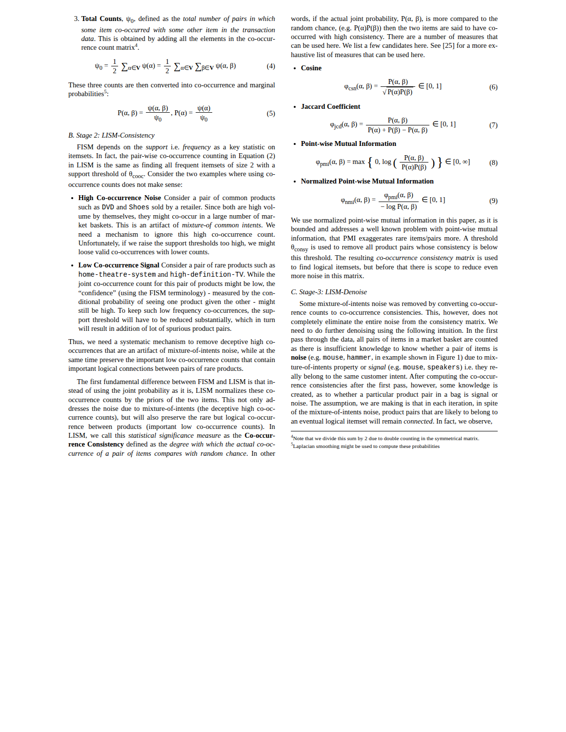Total Counts, ψ0, defined as the total number of pairs in which some item co-occurred with some other item in the transaction data. This is obtained by adding all the elements in the co-occurrence count matrix4.
ψ0 = 12 ∑α∈V ψ(α) = 12 ∑α∈V ∑β∈V ψ(α, β) (4)
These three counts are then converted into co-occurrence and marginal probabilities5:
P(α, β) = ψ(α, β) ψ0, P(α) = ψ(α) ψ0 (5)
B. Stage 2: LISM-Consistency
FISM depends on the support i.e. frequency as a key statistic on itemsets. In fact, the pair-wise co-occurrence counting in Equation (2) in LISM is the same as finding all frequent itemsets of size 2 with a support threshold of θcooc. Consider the two examples where using co-occurrence counts does not make sense:
High Co-occurrence Noise Consider a pair of common products such as DVD and Shoes sold by a retailer. Since both are high volume by themselves, they might co-occur in a large number of market baskets. This is an artifact of mixture-of common intents. We need a mechanism to ignore this high co-occurrence count. Unfortunately, if we raise the support thresholds too high, we might loose valid co-occurrences with lower counts.
Low Co-occurrence Signal Consider a pair of rare products such as home-theatre-system and high-definition-TV. While the joint co-occurrence count for this pair of products might be low, the “confidence” (using the FISM terminology) - measured by the conditional probability of seeing one product given the other - might still be high. To keep such low frequency co-occurrences, the support threshold will have to be reduced substantially, which in turn will result in addition of lot of spurious product pairs.
Thus, we need a systematic mechanism to remove deceptive high co-occurrences that are an artifact of mixture-of-intents noise, while at the same time preserve the important low co-occurrence counts that contain important logical connections between pairs of rare products.
The first fundamental difference between FISM and LISM is that instead of using the joint probability as it is, LISM normalizes these co-occurrence counts by the priors of the two items. This not only addresses the noise due to mixture-of-intents (the deceptive high co-occurrence counts), but will also preserve the rare but logical co-occurrence between products (important low co-occurrence counts). In LISM, we call this statistical significance measure as the Co-occurrence Consistency defined as the degree with which the actual co-occurrence of a pair of items compares with random chance. In other words, if the actual joint probability, P(α, β), is more compared to the random chance, (e.g. P(α)P(β)) then the two items are said to have co-occurred with high consistency. There are a number of measures that can be used here. We list a few candidates here. See [25] for a more exhaustive list of measures that can be used here.
Cosine
φcsn(α, β) = P(α, β) √P(α)P(β) ∈ [0, 1] (6)
Jaccard Coefficient
φjcd(α, β) = P(α, β) P(α) + P(β) − P(α, β) ∈ [0, 1] (7)
Point-wise Mutual Information
φpmi(α, β) = max { 0, log ( P(α, β) P(α)P(β) ) } ∈ [0, ∞] (8)
Normalized Point-wise Mutual Information
φnmi(α, β) = φpmi(α, β) − log P(α, β) ∈ [0, 1] (9)
We use normalized point-wise mutual information in this paper, as it is bounded and addresses a well known problem with point-wise mutual information, that PMI exaggerates rare items/pairs more. A threshold θconsy is used to remove all product pairs whose consistency is below this threshold. The resulting co-occurrence consistency matrix is used to find logical itemsets, but before that there is scope to reduce even more noise in this matrix.
C. Stage-3: LISM-Denoise
Some mixture-of-intents noise was removed by converting co-occurrence counts to co-occurrence consistencies. This, however, does not completely eliminate the entire noise from the consistency matrix. We need to do further denoising using the following intuition. In the first pass through the data, all pairs of items in a market basket are counted as there is insufficient knowledge to know whether a pair of items is noise (e.g. mouse, hammer, in example shown in Figure 1) due to mixture-of-intents property or signal (e.g. mouse, speakers) i.e. they really belong to the same customer intent. After computing the co-occurrence consistencies after the first pass, however, some knowledge is created, as to whether a particular product pair in a bag is signal or noise. The assumption, we are making is that in each iteration, in spite of the mixture-of-intents noise, product pairs that are likely to belong to an eventual logical itemset will remain connected. In fact, we observe,
4Note that we divide this sum by 2 due to double counting in the symmetrical matrix.
5Laplacian smoothing might be used to compute these probabilities